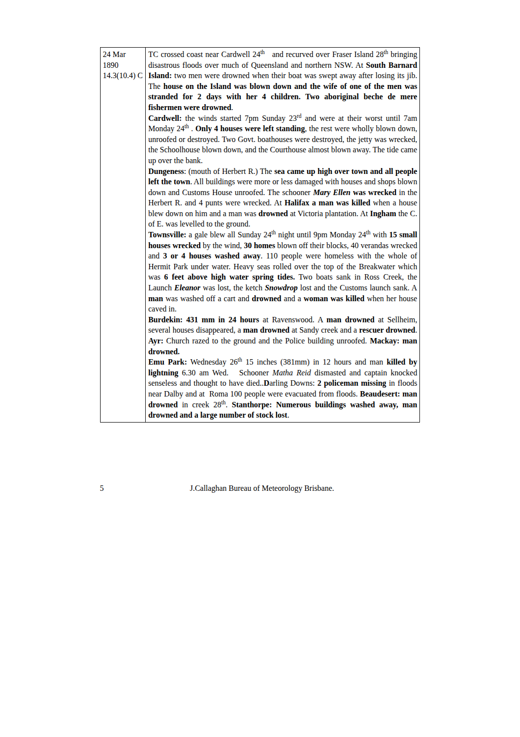| 24 Mar 1890 14.3(10.4) C | TC crossed coast near Cardwell 24 th and recurved over Fraser Island 28 th bringing disastrous floods over much of Queensland and northern NSW. At South Barnard Island: two men were drowned when their boat was swept away after losing its jib. The house on the Island was blown down and the wife of one of the men was stranded for 2 days with her 4 children. Two aboriginal beche de mere fishermen were drowned . Cardwell: the winds started 7pm Sunday 23 rd and were at their worst until 7am Monday 24 th . Only 4 houses were left standing , the rest were wholly blown down, unroofed or destroyed. Two Govt. boathouses were destroyed, the jetty was wrecked, the Schoolhouse blown down, and the Courthouse almost blown away. The tide came up over the bank. Dungeness : (mouth of Herbert R.) The sea came up high over town and all people left the town . All buildings were more or less damaged with houses and shops blown down and Customs House unroofed. The schooner Mary Ellen was wrecked in the Herbert R. and 4 punts were wrecked. At Halifax a man was killed when a house blew down on him and a man was drowned at Victoria plantation. At Ingham the C. of E. was levelled to the ground. Townsville: a gale blew all Sunday 24 th night until 9pm Monday 24 th with 15 small houses wrecked by the wind, 30 homes blown off their blocks, 40 verandas wrecked and 3 or 4 houses washed away . 110 people were homeless with the whole of Hermit Park under water. Heavy seas rolled over the top of the Breakwater which was 6 feet above high water spring tides. Two boats sank in Ross Creek, the Launch Eleanor was lost, the ketch Snowdrop lost and the Customs launch sank. A man was washed off a cart and drowned and a woman was killed when her house caved in. Burdekin: 431 mm in 24 hours at Ravenswood. A man drowned at Sellheim, several houses disappeared, a man drowned at Sandy creek and a rescuer drowned . Ayr: Church razed to the ground and the Police building unroofed. Mackay: man drowned. Emu Park: Wednesday 26 th 15 inches (381mm) in 12 hours and man killed by lightning 6.30 am Wed. Schooner Matha Reid dismasted and captain knocked senseless and thought to have died.. D arling Downs: 2 policeman missing in floods near Dalby and at Roma 100 people were evacuated from floods. Beaudesert: man drowned in creek 28 th . Stanthorpe: Numerous buildings washed away, man drowned and a large number of stock lost . |
5
J.Callaghan Bureau of Meteorology Brisbane.